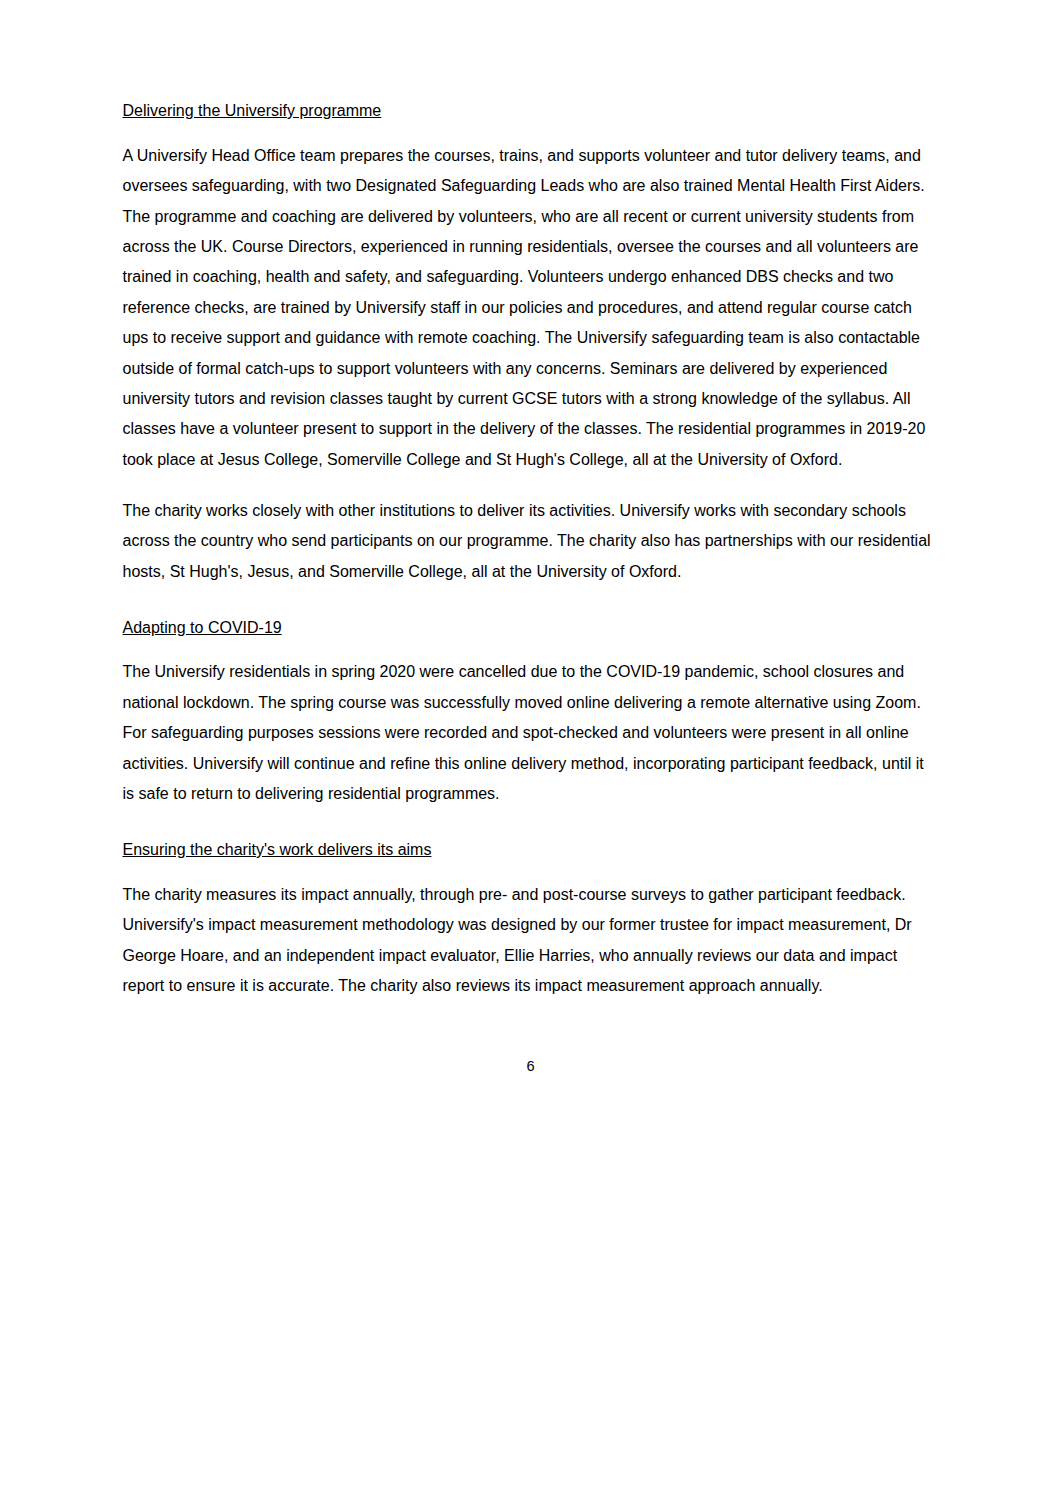Delivering the Universify programme
A Universify Head Office team prepares the courses, trains, and supports volunteer and tutor delivery teams, and oversees safeguarding, with two Designated Safeguarding Leads who are also trained Mental Health First Aiders. The programme and coaching are delivered by volunteers, who are all recent or current university students from across the UK. Course Directors, experienced in running residentials, oversee the courses and all volunteers are trained in coaching, health and safety, and safeguarding. Volunteers undergo enhanced DBS checks and two reference checks, are trained by Universify staff in our policies and procedures, and attend regular course catch ups to receive support and guidance with remote coaching. The Universify safeguarding team is also contactable outside of formal catch-ups to support volunteers with any concerns. Seminars are delivered by experienced university tutors and revision classes taught by current GCSE tutors with a strong knowledge of the syllabus. All classes have a volunteer present to support in the delivery of the classes. The residential programmes in 2019-20 took place at Jesus College, Somerville College and St Hugh's College, all at the University of Oxford.
The charity works closely with other institutions to deliver its activities. Universify works with secondary schools across the country who send participants on our programme. The charity also has partnerships with our residential hosts, St Hugh's, Jesus, and Somerville College, all at the University of Oxford.
Adapting to COVID-19
The Universify residentials in spring 2020 were cancelled due to the COVID-19 pandemic, school closures and national lockdown. The spring course was successfully moved online delivering a remote alternative using Zoom. For safeguarding purposes sessions were recorded and spot-checked and volunteers were present in all online activities. Universify will continue and refine this online delivery method, incorporating participant feedback, until it is safe to return to delivering residential programmes.
Ensuring the charity's work delivers its aims
The charity measures its impact annually, through pre- and post-course surveys to gather participant feedback. Universify's impact measurement methodology was designed by our former trustee for impact measurement, Dr George Hoare, and an independent impact evaluator, Ellie Harries, who annually reviews our data and impact report to ensure it is accurate. The charity also reviews its impact measurement approach annually.
6